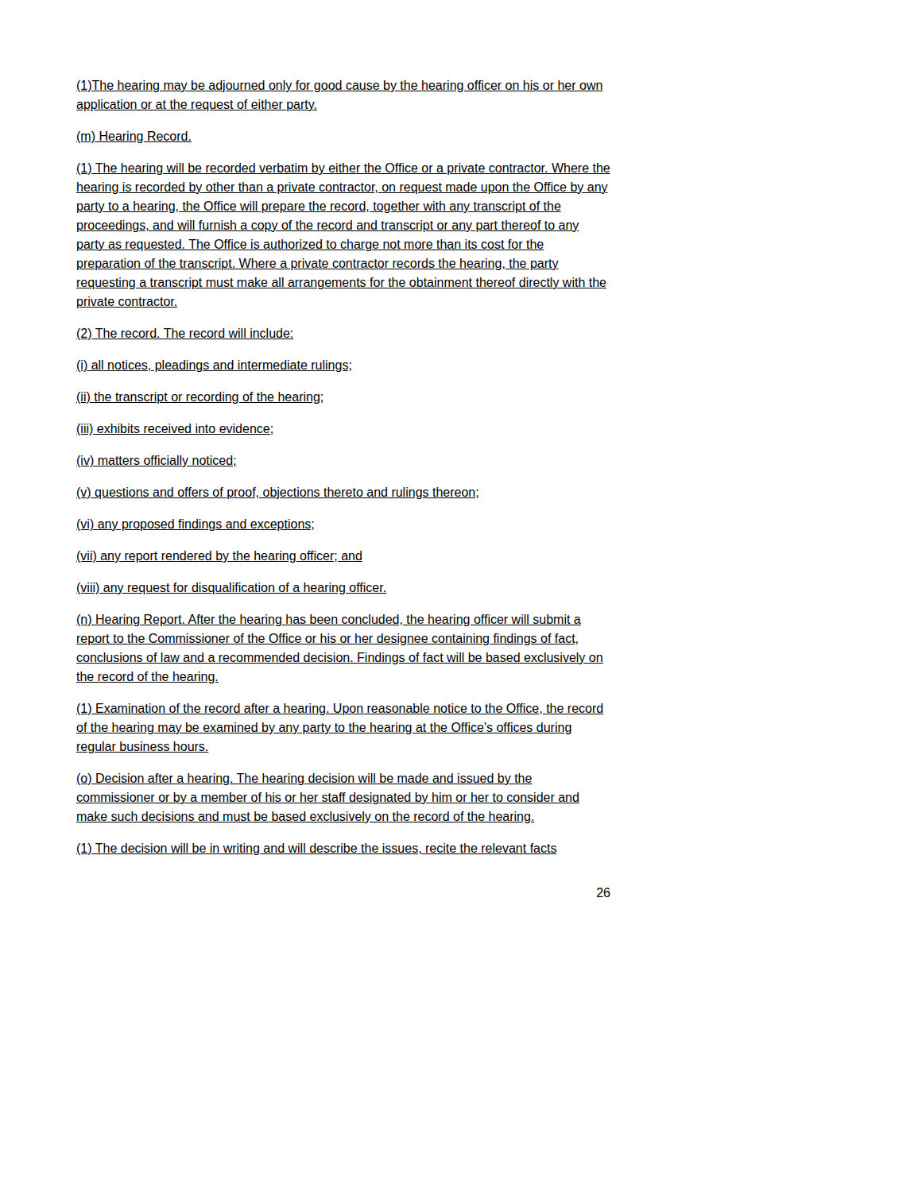(1)The hearing may be adjourned only for good cause by the hearing officer on his or her own application or at the request of either party.
(m) Hearing Record.
(1) The hearing will be recorded verbatim by either the Office or a private contractor. Where the hearing is recorded by other than a private contractor, on request made upon the Office by any party to a hearing, the Office will prepare the record, together with any transcript of the proceedings, and will furnish a copy of the record and transcript or any part thereof to any party as requested. The Office is authorized to charge not more than its cost for the preparation of the transcript. Where a private contractor records the hearing, the party requesting a transcript must make all arrangements for the obtainment thereof directly with the private contractor.
(2) The record. The record will include:
(i) all notices, pleadings and intermediate rulings;
(ii) the transcript or recording of the hearing;
(iii) exhibits received into evidence;
(iv) matters officially noticed;
(v) questions and offers of proof, objections thereto and rulings thereon;
(vi) any proposed findings and exceptions;
(vii) any report rendered by the hearing officer; and
(viii) any request for disqualification of a hearing officer.
(n) Hearing Report. After the hearing has been concluded, the hearing officer will submit a report to the Commissioner of the Office or his or her designee containing findings of fact, conclusions of law and a recommended decision. Findings of fact will be based exclusively on the record of the hearing.
(1) Examination of the record after a hearing. Upon reasonable notice to the Office, the record of the hearing may be examined by any party to the hearing at the Office's offices during regular business hours.
(o) Decision after a hearing. The hearing decision will be made and issued by the commissioner or by a member of his or her staff designated by him or her to consider and make such decisions and must be based exclusively on the record of the hearing.
(1) The decision will be in writing and will describe the issues, recite the relevant facts
26